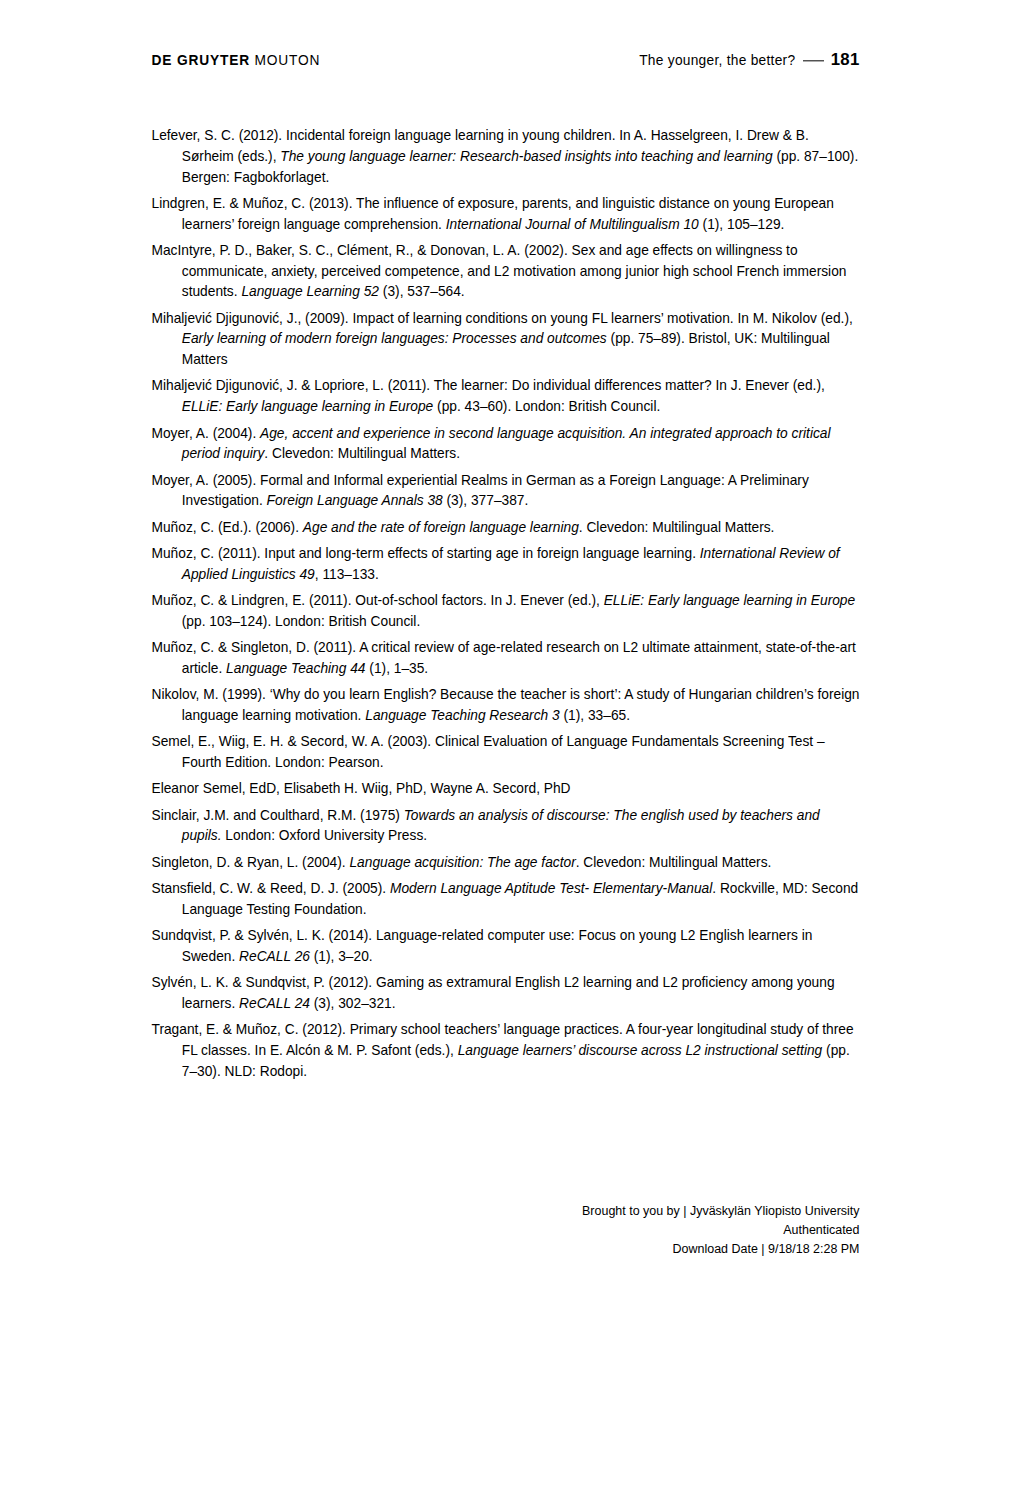DE GRUYTER MOUTON
The younger, the better? 181
Lefever, S. C. (2012). Incidental foreign language learning in young children. In A. Hasselgreen, I. Drew & B. Sørheim (eds.), The young language learner: Research-based insights into teaching and learning (pp. 87–100). Bergen: Fagbokforlaget.
Lindgren, E. & Muñoz, C. (2013). The influence of exposure, parents, and linguistic distance on young European learners’ foreign language comprehension. International Journal of Multilingualism 10 (1), 105–129.
MacIntyre, P. D., Baker, S. C., Clément, R., & Donovan, L. A. (2002). Sex and age effects on willingness to communicate, anxiety, perceived competence, and L2 motivation among junior high school French immersion students. Language Learning 52 (3), 537–564.
Mihaljević Djigunović, J., (2009). Impact of learning conditions on young FL learners’ motivation. In M. Nikolov (ed.), Early learning of modern foreign languages: Processes and outcomes (pp. 75–89). Bristol, UK: Multilingual Matters
Mihaljević Djigunović, J. & Lopriore, L. (2011). The learner: Do individual differences matter? In J. Enever (ed.), ELLiE: Early language learning in Europe (pp. 43–60). London: British Council.
Moyer, A. (2004). Age, accent and experience in second language acquisition. An integrated approach to critical period inquiry. Clevedon: Multilingual Matters.
Moyer, A. (2005). Formal and Informal experiential Realms in German as a Foreign Language: A Preliminary Investigation. Foreign Language Annals 38 (3), 377–387.
Muñoz, C. (Ed.). (2006). Age and the rate of foreign language learning. Clevedon: Multilingual Matters.
Muñoz, C. (2011). Input and long-term effects of starting age in foreign language learning. International Review of Applied Linguistics 49, 113–133.
Muñoz, C. & Lindgren, E. (2011). Out-of-school factors. In J. Enever (ed.), ELLiE: Early language learning in Europe (pp. 103–124). London: British Council.
Muñoz, C. & Singleton, D. (2011). A critical review of age-related research on L2 ultimate attainment, state-of-the-art article. Language Teaching 44 (1), 1–35.
Nikolov, M. (1999). ‘Why do you learn English? Because the teacher is short’: A study of Hungarian children’s foreign language learning motivation. Language Teaching Research 3 (1), 33–65.
Semel, E., Wiig, E. H. & Secord, W. A. (2003). Clinical Evaluation of Language Fundamentals Screening Test – Fourth Edition. London: Pearson.
Eleanor Semel, EdD, Elisabeth H. Wiig, PhD, Wayne A. Secord, PhD
Sinclair, J.M. and Coulthard, R.M. (1975) Towards an analysis of discourse: The english used by teachers and pupils. London: Oxford University Press.
Singleton, D. & Ryan, L. (2004). Language acquisition: The age factor. Clevedon: Multilingual Matters.
Stansfield, C. W. & Reed, D. J. (2005). Modern Language Aptitude Test- Elementary-Manual. Rockville, MD: Second Language Testing Foundation.
Sundqvist, P. & Sylvén, L. K. (2014). Language-related computer use: Focus on young L2 English learners in Sweden. ReCALL 26 (1), 3–20.
Sylvén, L. K. & Sundqvist, P. (2012). Gaming as extramural English L2 learning and L2 proficiency among young learners. ReCALL 24 (3), 302–321.
Tragant, E. & Muñoz, C. (2012). Primary school teachers’ language practices. A four-year longitudinal study of three FL classes. In E. Alcón & M. P. Safont (eds.), Language learners’ discourse across L2 instructional setting (pp. 7–30). NLD: Rodopi.
Brought to you by | Jyväskylän Yliopisto University
Authenticated
Download Date | 9/18/18 2:28 PM